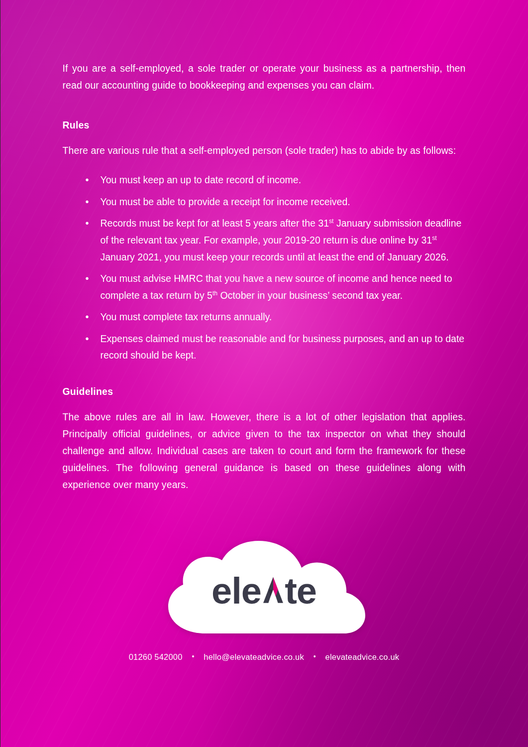If you are a self-employed, a sole trader or operate your business as a partnership, then read our accounting guide to bookkeeping and expenses you can claim.
Rules
There are various rule that a self-employed person (sole trader) has to abide by as follows:
You must keep an up to date record of income.
You must be able to provide a receipt for income received.
Records must be kept for at least 5 years after the 31st January submission deadline of the relevant tax year. For example, your 2019-20 return is due online by 31st January 2021, you must keep your records until at least the end of January 2026.
You must advise HMRC that you have a new source of income and hence need to complete a tax return by 5th October in your business’ second tax year.
You must complete tax returns annually.
Expenses claimed must be reasonable and for business purposes, and an up to date record should be kept.
Guidelines
The above rules are all in law. However, there is a lot of other legislation that applies. Principally official guidelines, or advice given to the tax inspector on what they should challenge and allow. Individual cases are taken to court and form the framework for these guidelines. The following general guidance is based on these guidelines along with experience over many years.
ele te
01260 542000 • hello@elevateadvice.co.uk • elevateadvice.co.uk